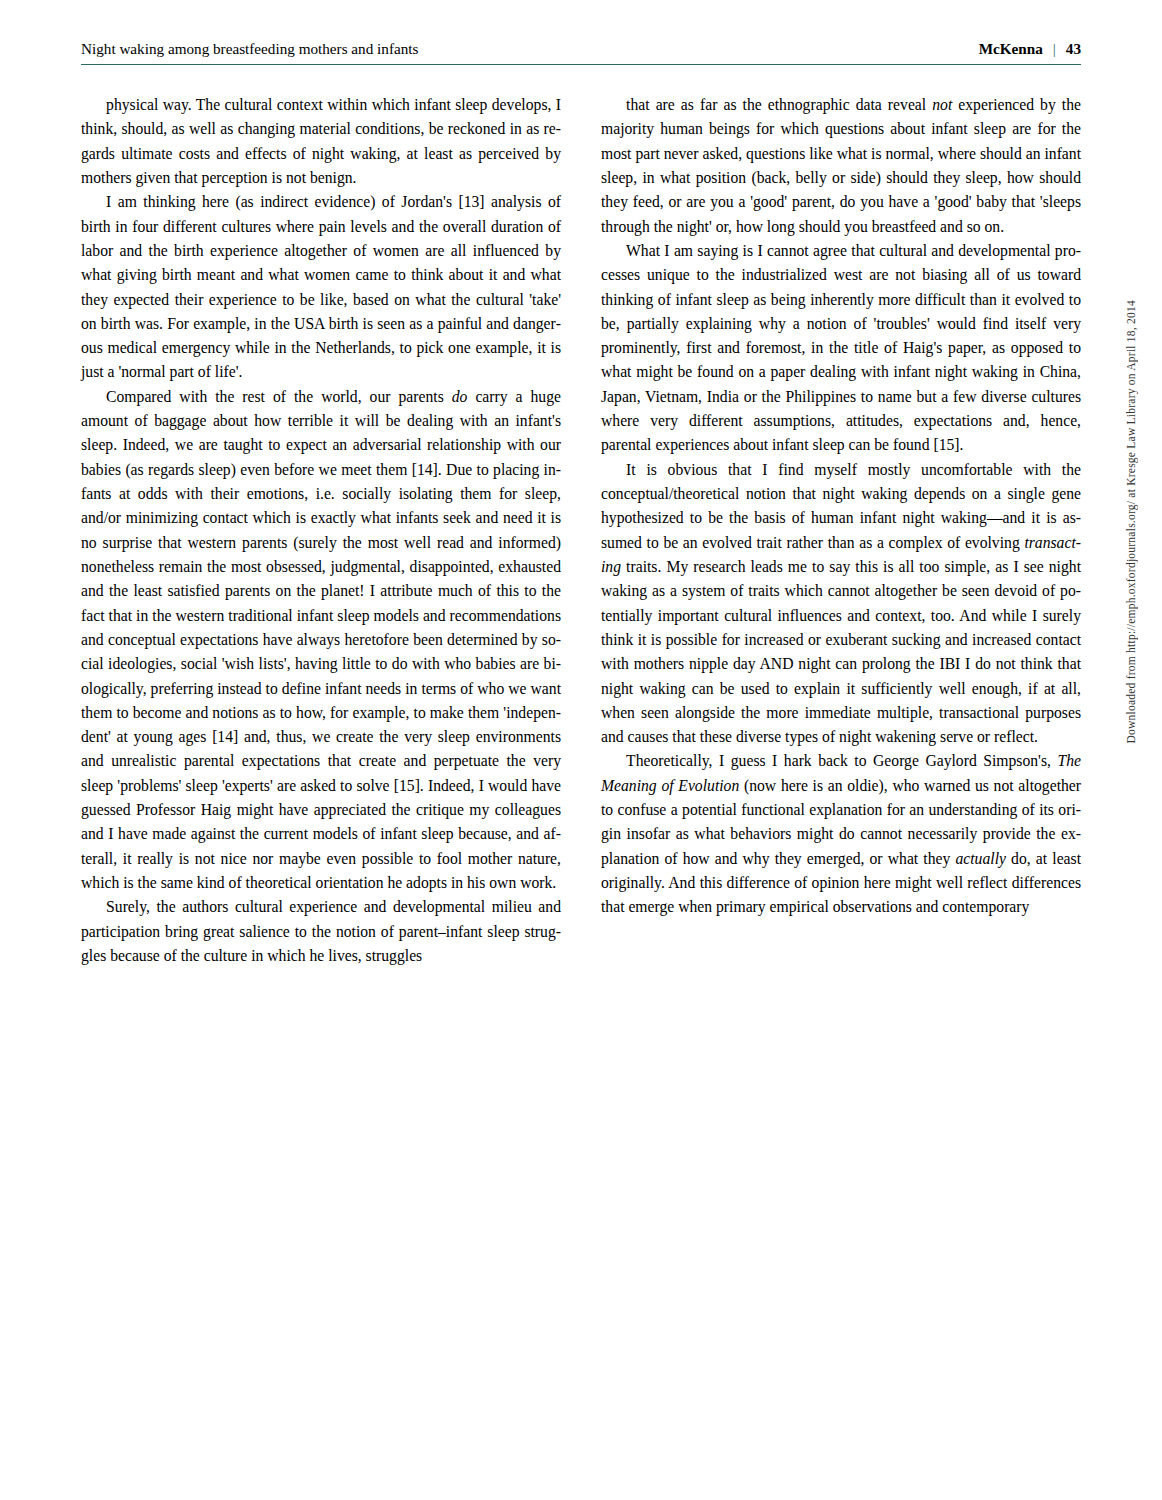Night waking among breastfeeding mothers and infants McKenna|43
Downloaded from http://emph.oxfordjournals.org/ at Kresge Law Library on April 18, 2014
physical way. The cultural context within which infant sleep develops, I think, should, as well as changing material conditions, be reckoned in as regards ultimate costs and effects of night waking, at least as perceived by mothers given that perception is not benign.
I am thinking here (as indirect evidence) of Jordan's [13] analysis of birth in four different cultures where pain levels and the overall duration of labor and the birth experience altogether of women are all influenced by what giving birth meant and what women came to think about it and what they expected their experience to be like, based on what the cultural 'take' on birth was. For example, in the USA birth is seen as a painful and dangerous medical emergency while in the Netherlands, to pick one example, it is just a 'normal part of life'.
Compared with the rest of the world, our parents do carry a huge amount of baggage about how terrible it will be dealing with an infant's sleep. Indeed, we are taught to expect an adversarial relationship with our babies (as regards sleep) even before we meet them [14]. Due to placing infants at odds with their emotions, i.e. socially isolating them for sleep, and/or minimizing contact which is exactly what infants seek and need it is no surprise that western parents (surely the most well read and informed) nonetheless remain the most obsessed, judgmental, disappointed, exhausted and the least satisfied parents on the planet! I attribute much of this to the fact that in the western traditional infant sleep models and recommendations and conceptual expectations have always heretofore been determined by social ideologies, social 'wish lists', having little to do with who babies are biologically, preferring instead to define infant needs in terms of who we want them to become and notions as to how, for example, to make them 'independent' at young ages [14] and, thus, we create the very sleep environments and unrealistic parental expectations that create and perpetuate the very sleep 'problems' sleep 'experts' are asked to solve [15]. Indeed, I would have guessed Professor Haig might have appreciated the critique my colleagues and I have made against the current models of infant sleep because, and afterall, it really is not nice nor maybe even possible to fool mother nature, which is the same kind of theoretical orientation he adopts in his own work.
Surely, the authors cultural experience and developmental milieu and participation bring great salience to the notion of parent–infant sleep struggles because of the culture in which he lives, struggles
that are as far as the ethnographic data reveal not experienced by the majority human beings for which questions about infant sleep are for the most part never asked, questions like what is normal, where should an infant sleep, in what position (back, belly or side) should they sleep, how should they feed, or are you a 'good' parent, do you have a 'good' baby that 'sleeps through the night' or, how long should you breastfeed and so on.
What I am saying is I cannot agree that cultural and developmental processes unique to the industrialized west are not biasing all of us toward thinking of infant sleep as being inherently more difficult than it evolved to be, partially explaining why a notion of 'troubles' would find itself very prominently, first and foremost, in the title of Haig's paper, as opposed to what might be found on a paper dealing with infant night waking in China, Japan, Vietnam, India or the Philippines to name but a few diverse cultures where very different assumptions, attitudes, expectations and, hence, parental experiences about infant sleep can be found [15].
It is obvious that I find myself mostly uncomfortable with the conceptual/theoretical notion that night waking depends on a single gene hypothesized to be the basis of human infant night waking—and it is assumed to be an evolved trait rather than as a complex of evolving transacting traits. My research leads me to say this is all too simple, as I see night waking as a system of traits which cannot altogether be seen devoid of potentially important cultural influences and context, too. And while I surely think it is possible for increased or exuberant sucking and increased contact with mothers nipple day AND night can prolong the IBI I do not think that night waking can be used to explain it sufficiently well enough, if at all, when seen alongside the more immediate multiple, transactional purposes and causes that these diverse types of night wakening serve or reflect.
Theoretically, I guess I hark back to George Gaylord Simpson's, The Meaning of Evolution (now here is an oldie), who warned us not altogether to confuse a potential functional explanation for an understanding of its origin insofar as what behaviors might do cannot necessarily provide the explanation of how and why they emerged, or what they actually do, at least originally. And this difference of opinion here might well reflect differences that emerge when primary empirical observations and contemporary